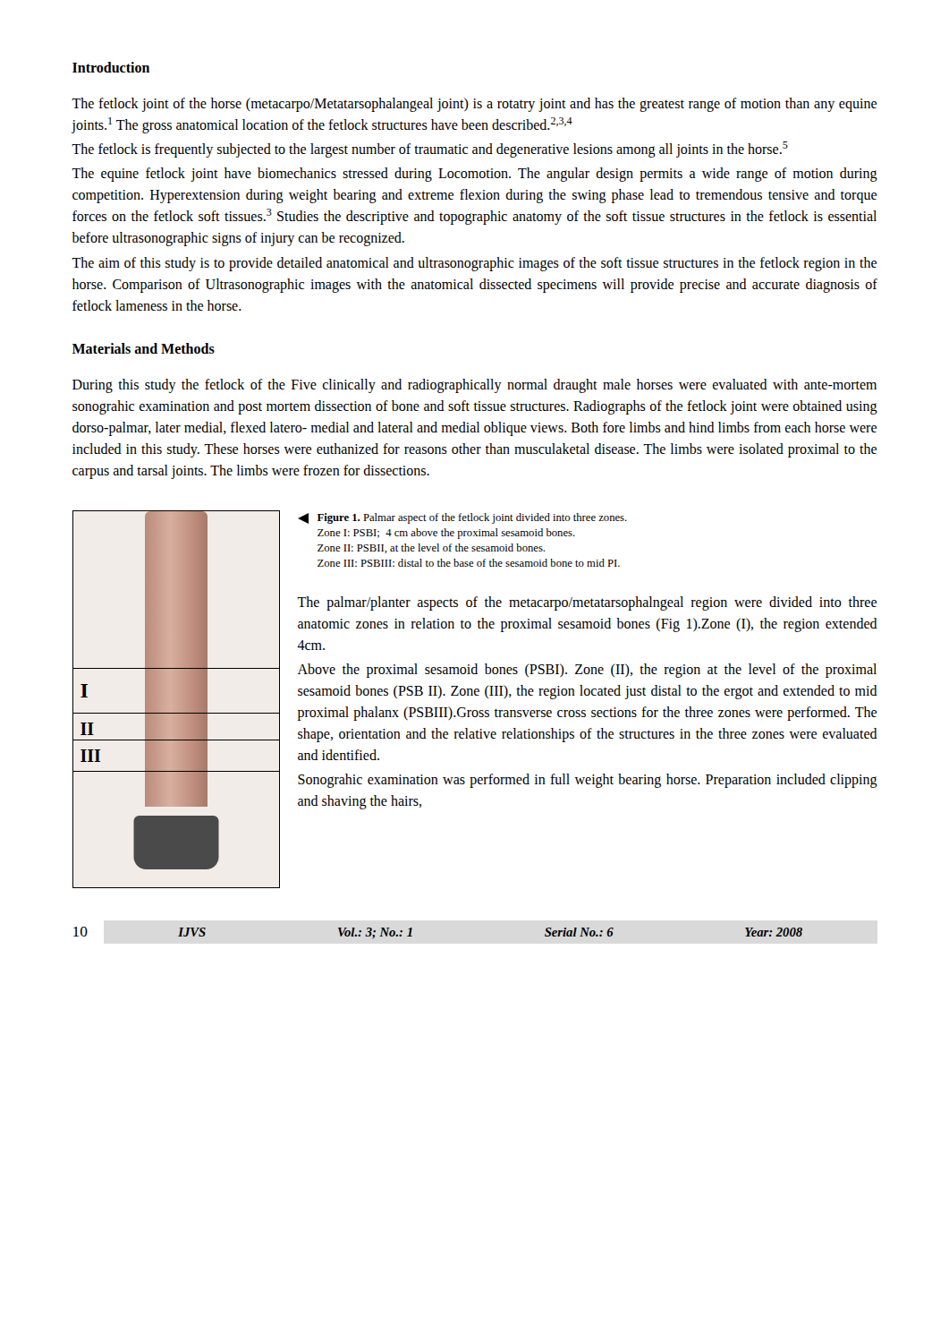Introduction
The fetlock joint of the horse (metacarpo/Metatarsophalangeal joint) is a rotatry joint and has the greatest range of motion than any equine joints.1 The gross anatomical location of the fetlock structures have been described.2,3,4
The fetlock is frequently subjected to the largest number of traumatic and degenerative lesions among all joints in the horse.5
The equine fetlock joint have biomechanics stressed during Locomotion. The angular design permits a wide range of motion during competition. Hyperextension during weight bearing and extreme flexion during the swing phase lead to tremendous tensive and torque forces on the fetlock soft tissues.3 Studies the descriptive and topographic anatomy of the soft tissue structures in the fetlock is essential before ultrasonographic signs of injury can be recognized.
The aim of this study is to provide detailed anatomical and ultrasonographic images of the soft tissue structures in the fetlock region in the horse. Comparison of Ultrasonographic images with the anatomical dissected specimens will provide precise and accurate diagnosis of fetlock lameness in the horse.
Materials and Methods
During this study the fetlock of the Five clinically and radiographically normal draught male horses were evaluated with ante-mortem sonograhic examination and post mortem dissection of bone and soft tissue structures. Radiographs of the fetlock joint were obtained using dorso-palmar, later medial, flexed latero- medial and lateral and medial oblique views. Both fore limbs and hind limbs from each horse were included in this study. These horses were euthanized for reasons other than musculaketal disease. The limbs were isolated proximal to the carpus and tarsal joints. The limbs were frozen for dissections.
I
II
III
Figure 1. Palmar aspect of the fetlock joint divided into three zones.
Zone I: PSBI; 4 cm above the proximal sesamoid bones.
Zone II: PSBII, at the level of the sesamoid bones.
Zone III: PSBIII: distal to the base of the sesamoid bone to mid PI.
The palmar/planter aspects of the metacarpo/metatarsophalngeal region were divided into three anatomic zones in relation to the proximal sesamoid bones (Fig 1).Zone (I), the region extended 4cm.
Above the proximal sesamoid bones (PSBI). Zone (II), the region at the level of the proximal sesamoid bones (PSB II). Zone (III), the region located just distal to the ergot and extended to mid proximal phalanx (PSBIII).Gross transverse cross sections for the three zones were performed. The shape, orientation and the relative relationships of the structures in the three zones were evaluated and identified.
Sonograhic examination was performed in full weight bearing horse. Preparation included clipping and shaving the hairs,
10
IJVS Vol.: 3; No.: 1 Serial No.: 6 Year: 2008